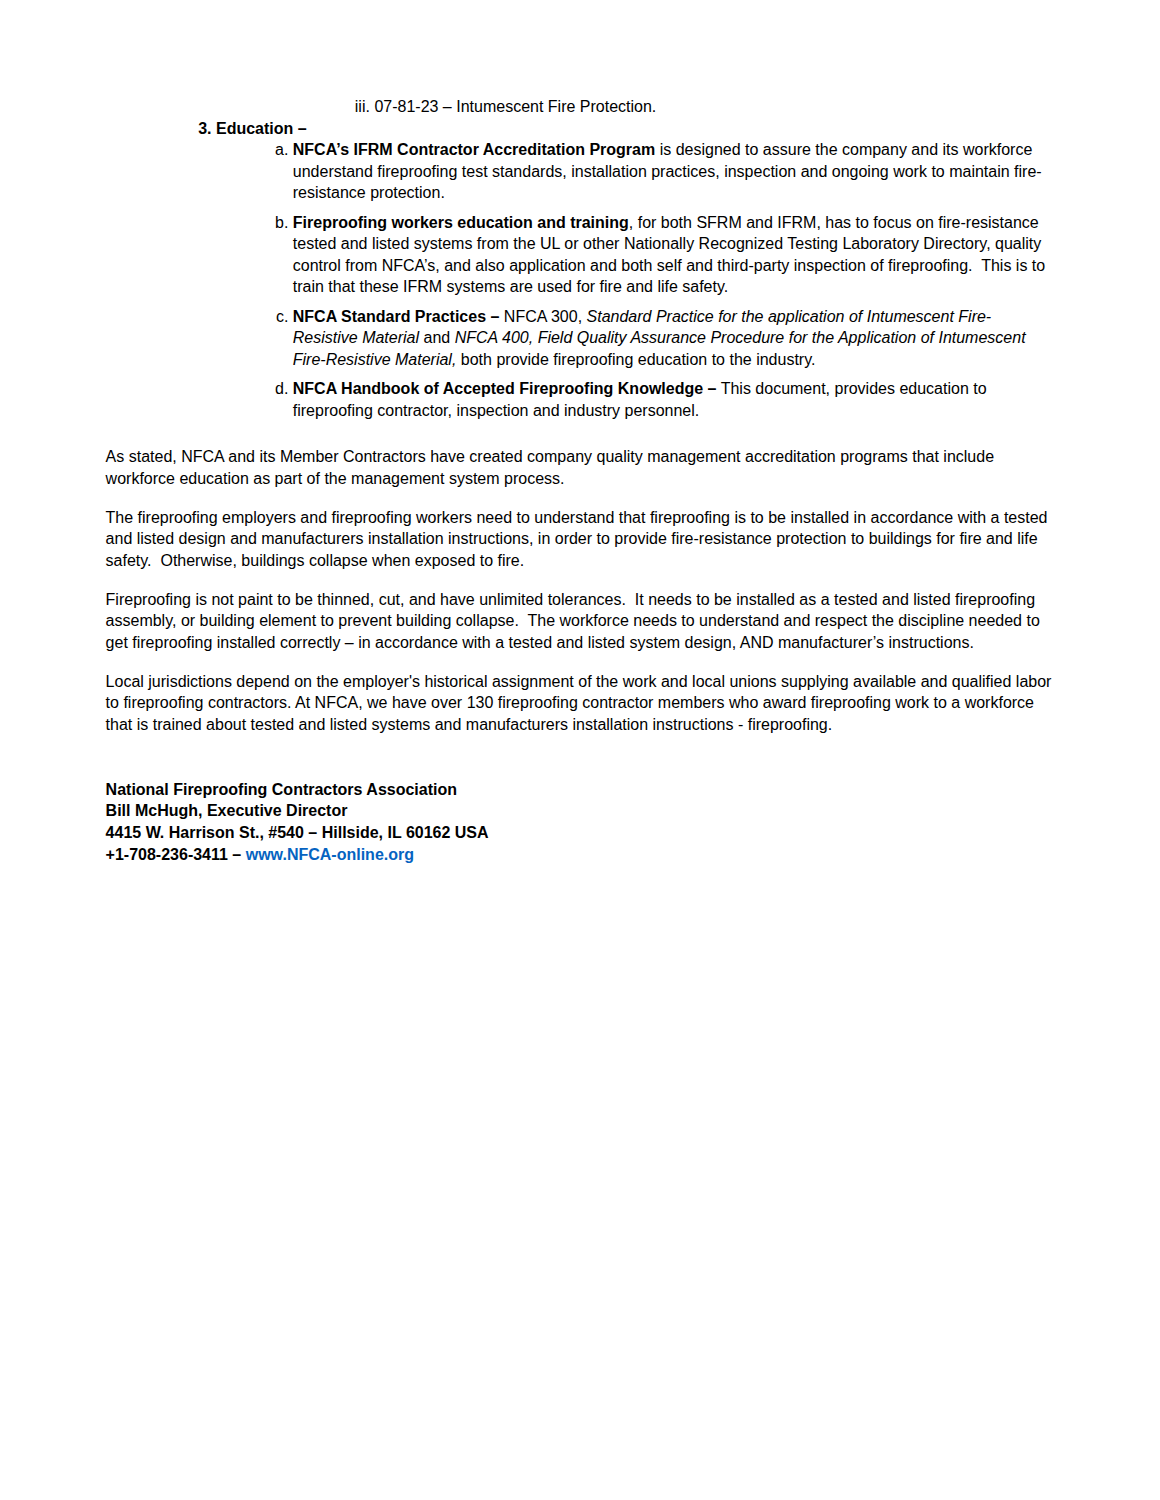07-81-23 – Intumescent Fire Protection.
Education –
NFCA’s IFRM Contractor Accreditation Program is designed to assure the company and its workforce understand fireproofing test standards, installation practices, inspection and ongoing work to maintain fire-resistance protection.
Fireproofing workers education and training, for both SFRM and IFRM, has to focus on fire-resistance tested and listed systems from the UL or other Nationally Recognized Testing Laboratory Directory, quality control from NFCA’s, and also application and both self and third-party inspection of fireproofing. This is to train that these IFRM systems are used for fire and life safety.
NFCA Standard Practices – NFCA 300, Standard Practice for the application of Intumescent Fire-Resistive Material and NFCA 400, Field Quality Assurance Procedure for the Application of Intumescent Fire-Resistive Material, both provide fireproofing education to the industry.
NFCA Handbook of Accepted Fireproofing Knowledge – This document, provides education to fireproofing contractor, inspection and industry personnel.
As stated, NFCA and its Member Contractors have created company quality management accreditation programs that include workforce education as part of the management system process.
The fireproofing employers and fireproofing workers need to understand that fireproofing is to be installed in accordance with a tested and listed design and manufacturers installation instructions, in order to provide fire-resistance protection to buildings for fire and life safety. Otherwise, buildings collapse when exposed to fire.
Fireproofing is not paint to be thinned, cut, and have unlimited tolerances. It needs to be installed as a tested and listed fireproofing assembly, or building element to prevent building collapse. The workforce needs to understand and respect the discipline needed to get fireproofing installed correctly – in accordance with a tested and listed system design, AND manufacturer’s instructions.
Local jurisdictions depend on the employer's historical assignment of the work and local unions supplying available and qualified labor to fireproofing contractors. At NFCA, we have over 130 fireproofing contractor members who award fireproofing work to a workforce that is trained about tested and listed systems and manufacturers installation instructions - fireproofing.
National Fireproofing Contractors Association
Bill McHugh, Executive Director
4415 W. Harrison St., #540 – Hillside, IL 60162 USA
+1-708-236-3411 – www.NFCA-online.org